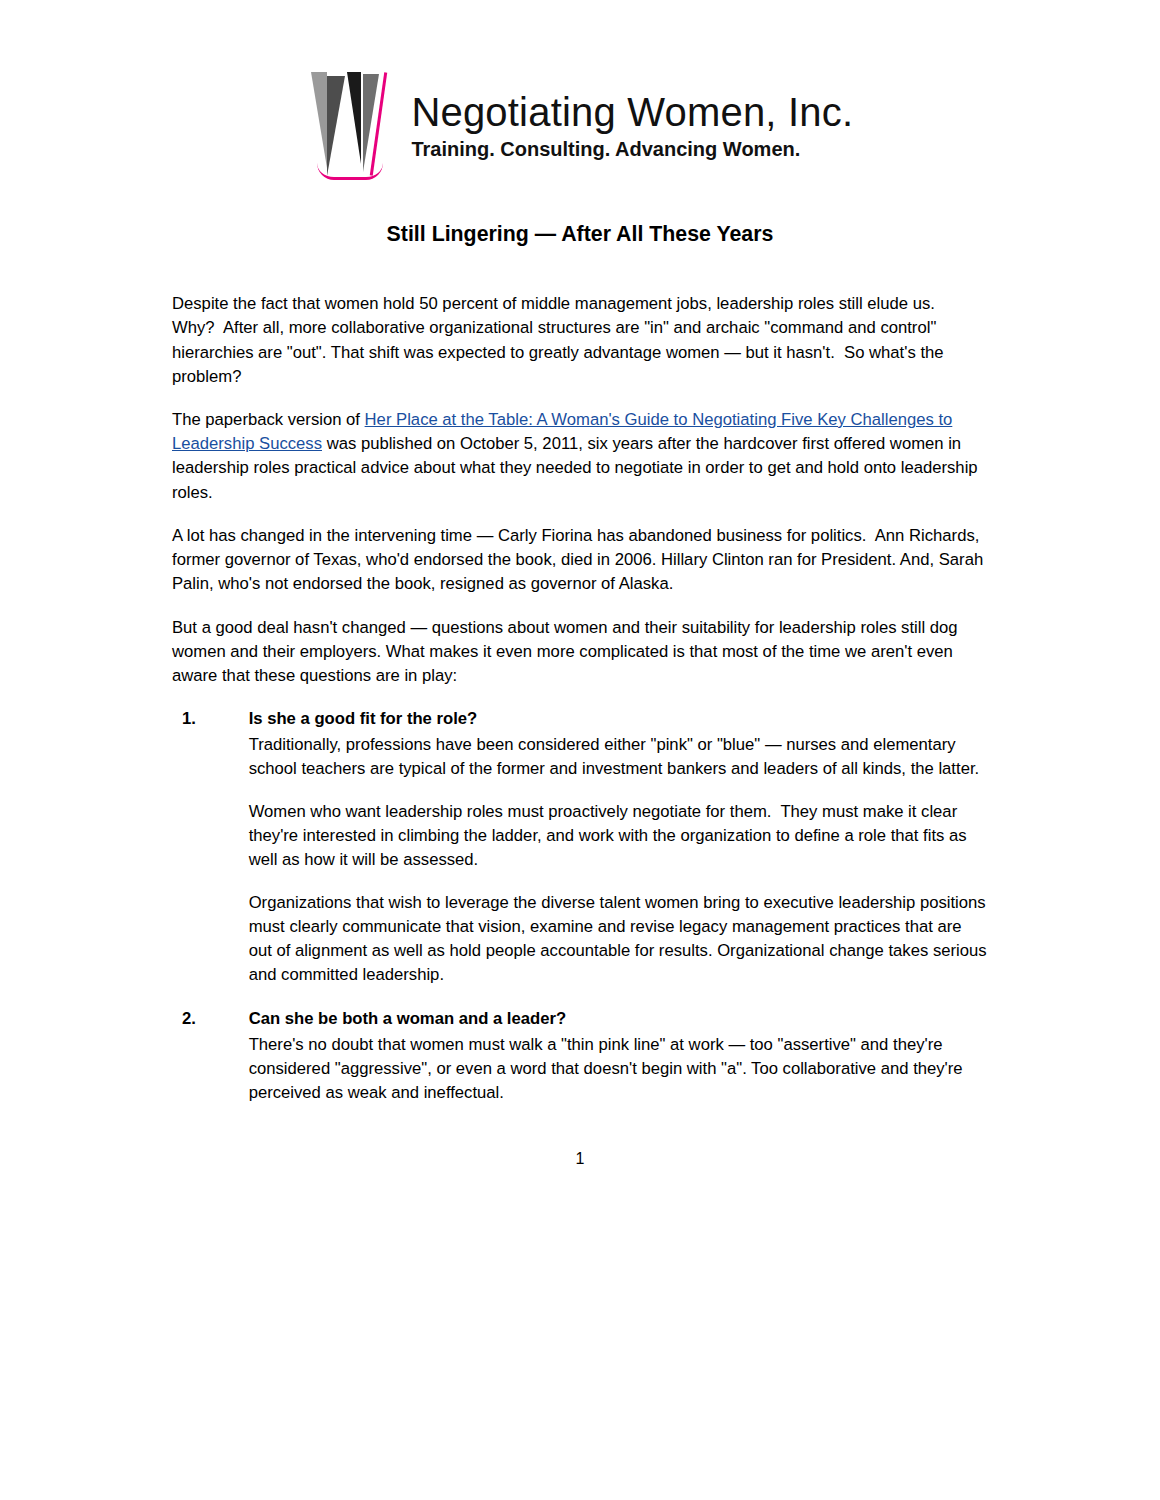Negotiating Women, Inc.
Training. Consulting. Advancing Women.
Still Lingering — After All These Years
Despite the fact that women hold 50 percent of middle management jobs, leadership roles still elude us. Why? After all, more collaborative organizational structures are "in" and archaic "command and control" hierarchies are "out". That shift was expected to greatly advantage women — but it hasn't. So what's the problem?
The paperback version of Her Place at the Table: A Woman's Guide to Negotiating Five Key Challenges to Leadership Success was published on October 5, 2011, six years after the hardcover first offered women in leadership roles practical advice about what they needed to negotiate in order to get and hold onto leadership roles.
A lot has changed in the intervening time — Carly Fiorina has abandoned business for politics. Ann Richards, former governor of Texas, who'd endorsed the book, died in 2006. Hillary Clinton ran for President. And, Sarah Palin, who's not endorsed the book, resigned as governor of Alaska.
But a good deal hasn't changed — questions about women and their suitability for leadership roles still dog women and their employers. What makes it even more complicated is that most of the time we aren't even aware that these questions are in play:
Is she a good fit for the role?
Traditionally, professions have been considered either "pink" or "blue" — nurses and elementary school teachers are typical of the former and investment bankers and leaders of all kinds, the latter.
Women who want leadership roles must proactively negotiate for them. They must make it clear they're interested in climbing the ladder, and work with the organization to define a role that fits as well as how it will be assessed.
Organizations that wish to leverage the diverse talent women bring to executive leadership positions must clearly communicate that vision, examine and revise legacy management practices that are out of alignment as well as hold people accountable for results. Organizational change takes serious and committed leadership.
Can she be both a woman and a leader?
There's no doubt that women must walk a "thin pink line" at work — too "assertive" and they're considered "aggressive", or even a word that doesn't begin with "a". Too collaborative and they're perceived as weak and ineffectual.
1